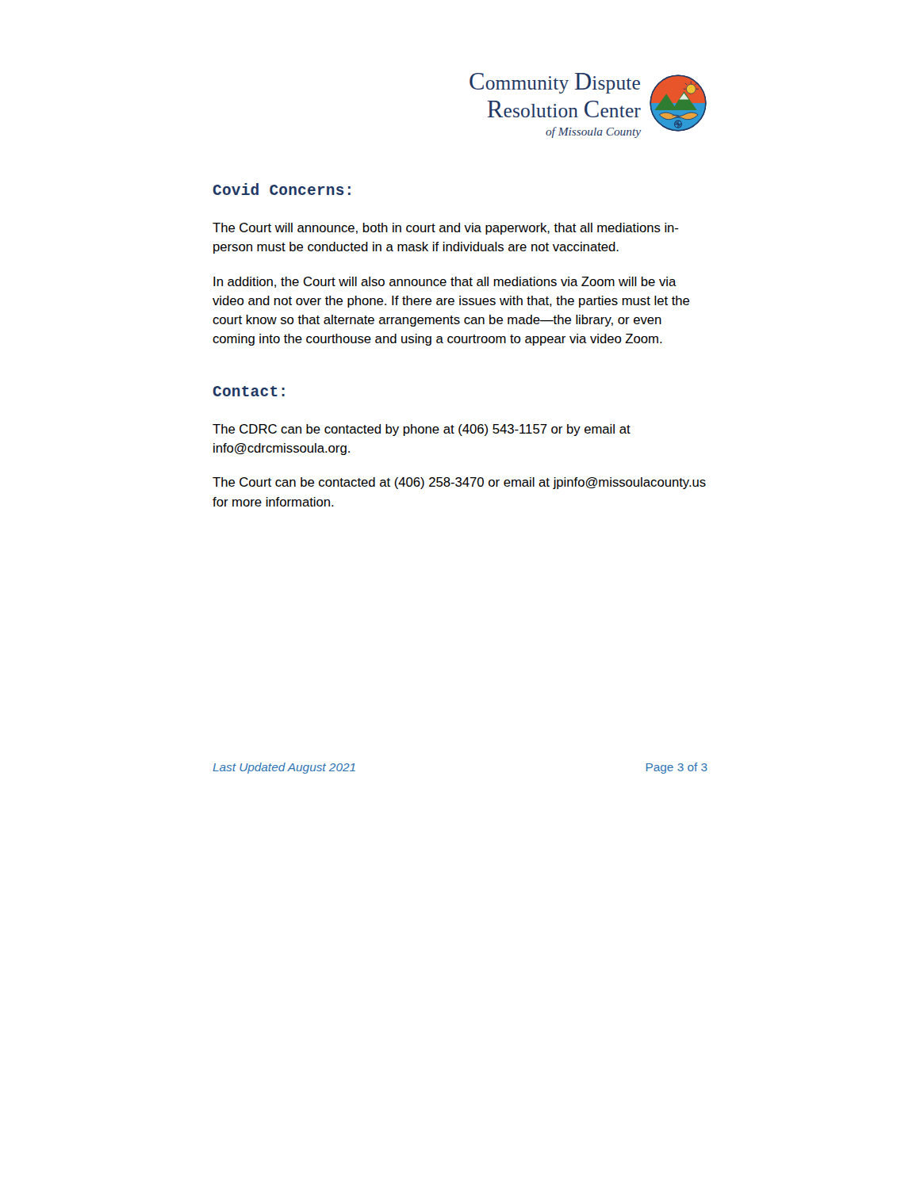Community Dispute
Resolution Center
of Missoula County
Covid Concerns:
The Court will announce, both in court and via paperwork, that all mediations in-person must be conducted in a mask if individuals are not vaccinated.
In addition, the Court will also announce that all mediations via Zoom will be via video and not over the phone. If there are issues with that, the parties must let the court know so that alternate arrangements can be made—the library, or even coming into the courthouse and using a courtroom to appear via video Zoom.
Contact:
The CDRC can be contacted by phone at (406) 543-1157 or by email at info@cdrcmissoula.org.
The Court can be contacted at (406) 258-3470 or email at jpinfo@missoulacounty.us for more information.
Last Updated August 2021
Page 3 of 3